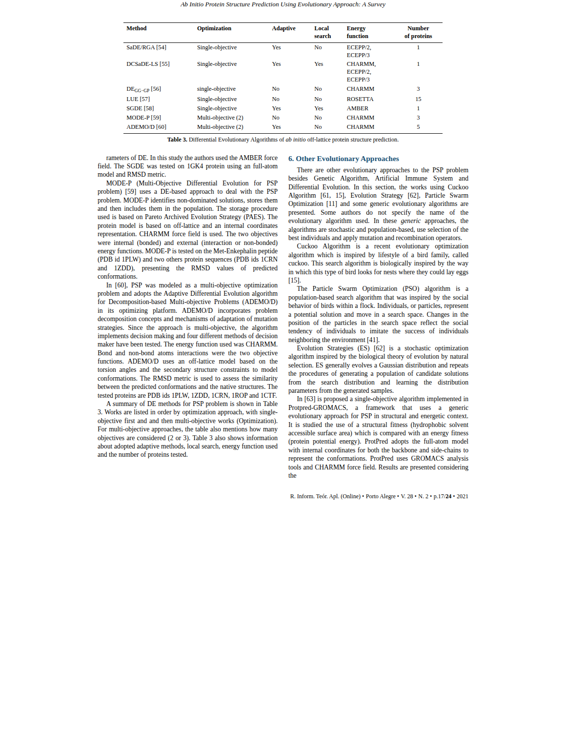Ab Initio Protein Structure Prediction Using Evolutionary Approach: A Survey
| Method | Optimization | Adaptive | Local search | Energy function | Number of proteins |
| --- | --- | --- | --- | --- | --- |
| SaDE/RGA [54] | Single-objective | Yes | No | ECEPP/2, ECEPP/3 | 1 |
| DCSaDE-LS [55] | Single-objective | Yes | Yes | CHARMM, ECEPP/2, ECEPP/3 | 1 |
| DE GG−GP [56] | single-objective | No | No | CHARMM | 3 |
| LUE [57] | Single-objective | No | No | ROSETTA | 15 |
| SGDE [58] | Single-objective | Yes | Yes | AMBER | 1 |
| MODE-P [59] | Multi-objective (2) | No | No | CHARMM | 3 |
| ADEMO/D [60] | Multi-objective (2) | Yes | No | CHARMM | 5 |
Table 3. Differential Evolutionary Algorithms of ab initio off-lattice protein structure prediction.
rameters of DE. In this study the authors used the AMBER force field. The SGDE was tested on 1GK4 protein using an full-atom model and RMSD metric.
MODE-P (Multi-Objective Differential Evolution for PSP problem) [59] uses a DE-based approach to deal with the PSP problem. MODE-P identifies non-dominated solutions, stores them and then includes them in the population. The storage procedure used is based on Pareto Archived Evolution Strategy (PAES). The protein model is based on off-lattice and an internal coordinates representation. CHARMM force field is used. The two objectives were internal (bonded) and external (interaction or non-bonded) energy functions. MODE-P is tested on the Met-Enkephalin peptide (PDB id 1PLW) and two others protein sequences (PDB ids 1CRN and 1ZDD), presenting the RMSD values of predicted conformations.
In [60], PSP was modeled as a multi-objective optimization problem and adopts the Adaptive Differential Evolution algorithm for Decomposition-based Multi-objective Problems (ADEMO/D) in its optimizing platform. ADEMO/D incorporates problem decomposition concepts and mechanisms of adaptation of mutation strategies. Since the approach is multi-objective, the algorithm implements decision making and four different methods of decision maker have been tested. The energy function used was CHARMM. Bond and non-bond atoms interactions were the two objective functions. ADEMO/D uses an off-lattice model based on the torsion angles and the secondary structure constraints to model conformations. The RMSD metric is used to assess the similarity between the predicted conformations and the native structures. The tested proteins are PDB ids 1PLW, 1ZDD, 1CRN, 1ROP and 1CTF.
A summary of DE methods for PSP problem is shown in Table 3. Works are listed in order by optimization approach, with single-objective first and and then multi-objective works (Optimization). For multi-objective approaches, the table also mentions how many objectives are considered (2 or 3). Table 3 also shows information about adopted adaptive methods, local search, energy function used and the number of proteins tested.
6. Other Evolutionary Approaches
There are other evolutionary approaches to the PSP problem besides Genetic Algorithm, Artificial Immune System and Differential Evolution. In this section, the works using Cuckoo Algorithm [61, 15], Evolution Strategy [62], Particle Swarm Optimization [11] and some generic evolutionary algorithms are presented. Some authors do not specify the name of the evolutionary algorithm used. In these generic approaches, the algorithms are stochastic and population-based, use selection of the best individuals and apply mutation and recombination operators.
Cuckoo Algorithm is a recent evolutionary optimization algorithm which is inspired by lifestyle of a bird family, called cuckoo. This search algorithm is biologically inspired by the way in which this type of bird looks for nests where they could lay eggs [15].
The Particle Swarm Optimization (PSO) algorithm is a population-based search algorithm that was inspired by the social behavior of birds within a flock. Individuals, or particles, represent a potential solution and move in a search space. Changes in the position of the particles in the search space reflect the social tendency of individuals to imitate the success of individuals neighboring the environment [41].
Evolution Strategies (ES) [62] is a stochastic optimization algorithm inspired by the biological theory of evolution by natural selection. ES generally evolves a Gaussian distribution and repeats the procedures of generating a population of candidate solutions from the search distribution and learning the distribution parameters from the generated samples.
In [63] is proposed a single-objective algorithm implemented in Protpred-GROMACS, a framework that uses a generic evolutionary approach for PSP in structural and energetic context. It is studied the use of a structural fitness (hydrophobic solvent accessible surface area) which is compared with an energy fitness (protein potential energy). ProtPred adopts the full-atom model with internal coordinates for both the backbone and side-chains to represent the conformations. ProtPred uses GROMACS analysis tools and CHARMM force field. Results are presented considering the
R. Inform. Teór. Apl. (Online) • Porto Alegre • V. 28 • N. 2 • p.17/24 • 2021